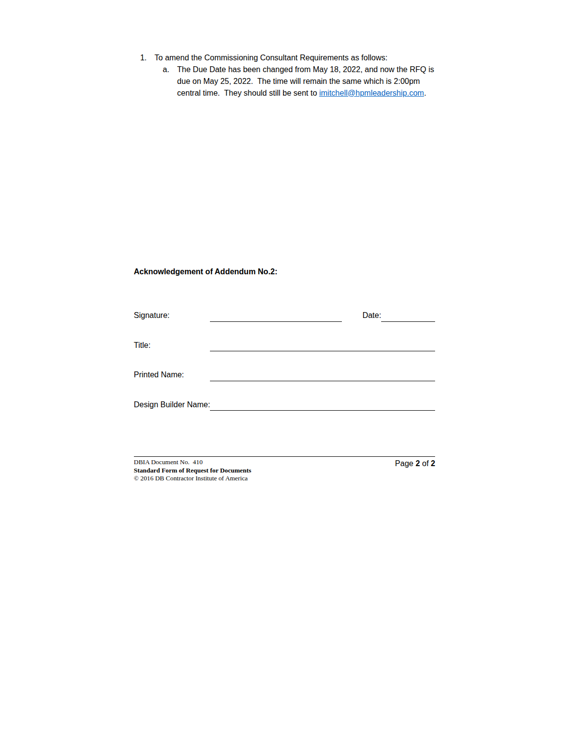To amend the Commissioning Consultant Requirements as follows:
The Due Date has been changed from May 18, 2022, and now the RFQ is due on May 25, 2022. The time will remain the same which is 2:00pm central time. They should still be sent to imitchell@hpmleadership.com.
Acknowledgement of Addendum No.2:
| Signature: | | | Date: | |
| Title: | |
| Printed Name: | |
| Design Builder Name: | |
DBIA Document No. 410
Standard Form of Request for Documents
© 2016 DB Contractor Institute of America
Page 2 of 2